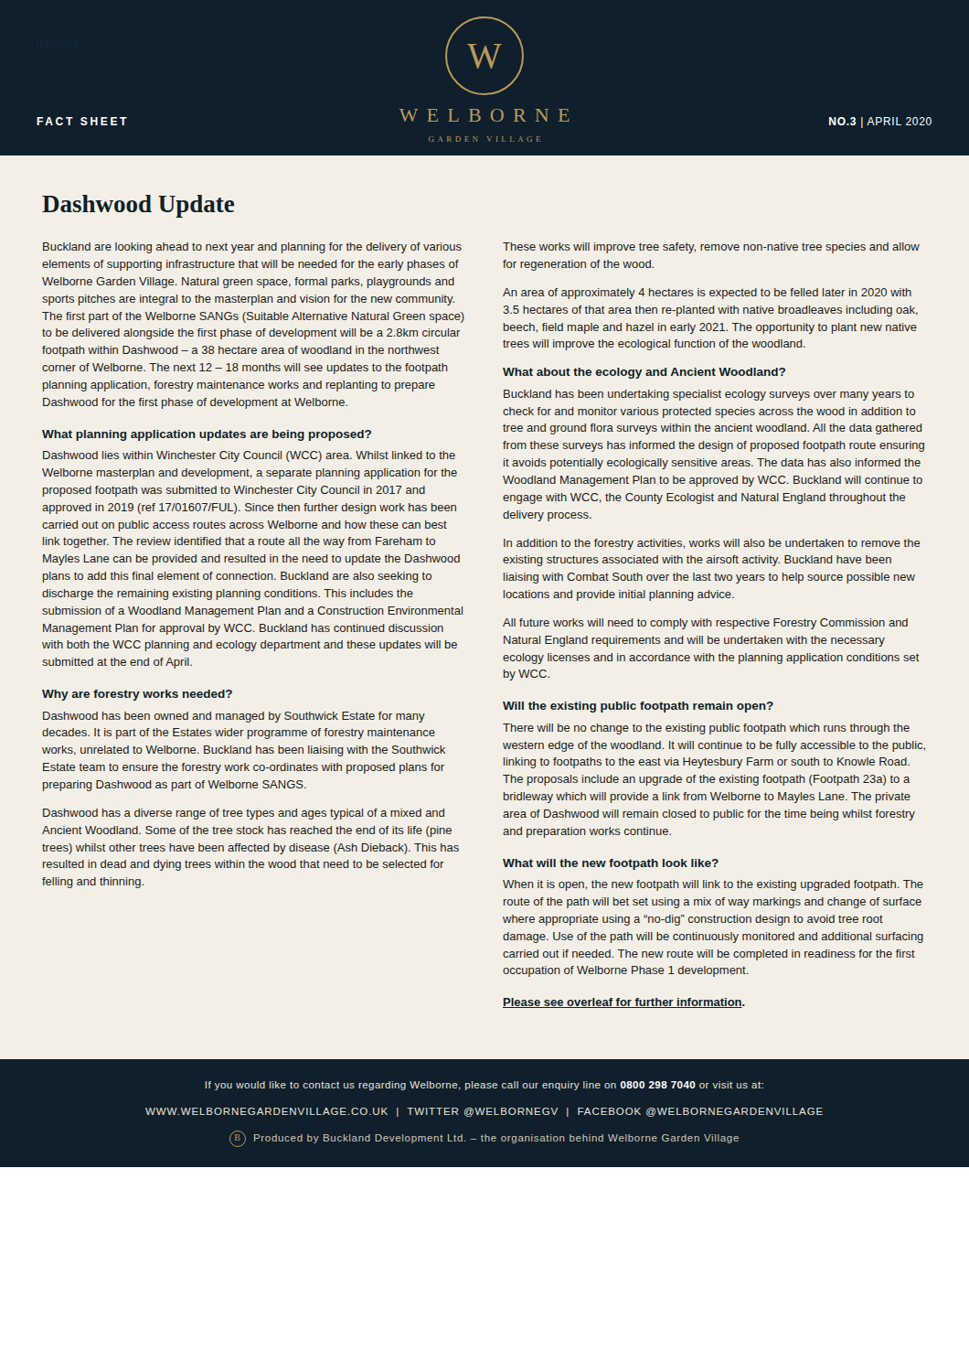jbdsjdsb
W
WELBORNE
GARDEN VILLAGE
FACT SHEET
NO.3 | APRIL 2020
Dashwood Update
Buckland are looking ahead to next year and planning for the delivery of various elements of supporting infrastructure that will be needed for the early phases of Welborne Garden Village. Natural green space, formal parks, playgrounds and sports pitches are integral to the masterplan and vision for the new community. The first part of the Welborne SANGs (Suitable Alternative Natural Green space) to be delivered alongside the first phase of development will be a 2.8km circular footpath within Dashwood – a 38 hectare area of woodland in the northwest corner of Welborne. The next 12 – 18 months will see updates to the footpath planning application, forestry maintenance works and replanting to prepare Dashwood for the first phase of development at Welborne.
What planning application updates are being proposed?
Dashwood lies within Winchester City Council (WCC) area. Whilst linked to the Welborne masterplan and development, a separate planning application for the proposed footpath was submitted to Winchester City Council in 2017 and approved in 2019 (ref 17/01607/FUL). Since then further design work has been carried out on public access routes across Welborne and how these can best link together. The review identified that a route all the way from Fareham to Mayles Lane can be provided and resulted in the need to update the Dashwood plans to add this final element of connection. Buckland are also seeking to discharge the remaining existing planning conditions. This includes the submission of a Woodland Management Plan and a Construction Environmental Management Plan for approval by WCC. Buckland has continued discussion with both the WCC planning and ecology department and these updates will be submitted at the end of April.
Why are forestry works needed?
Dashwood has been owned and managed by Southwick Estate for many decades. It is part of the Estates wider programme of forestry maintenance works, unrelated to Welborne. Buckland has been liaising with the Southwick Estate team to ensure the forestry work co-ordinates with proposed plans for preparing Dashwood as part of Welborne SANGS.
Dashwood has a diverse range of tree types and ages typical of a mixed and Ancient Woodland. Some of the tree stock has reached the end of its life (pine trees) whilst other trees have been affected by disease (Ash Dieback). This has resulted in dead and dying trees within the wood that need to be selected for felling and thinning.
These works will improve tree safety, remove non-native tree species and allow for regeneration of the wood.
An area of approximately 4 hectares is expected to be felled later in 2020 with 3.5 hectares of that area then re-planted with native broadleaves including oak, beech, field maple and hazel in early 2021. The opportunity to plant new native trees will improve the ecological function of the woodland.
What about the ecology and Ancient Woodland?
Buckland has been undertaking specialist ecology surveys over many years to check for and monitor various protected species across the wood in addition to tree and ground flora surveys within the ancient woodland. All the data gathered from these surveys has informed the design of proposed footpath route ensuring it avoids potentially ecologically sensitive areas. The data has also informed the Woodland Management Plan to be approved by WCC. Buckland will continue to engage with WCC, the County Ecologist and Natural England throughout the delivery process.
In addition to the forestry activities, works will also be undertaken to remove the existing structures associated with the airsoft activity. Buckland have been liaising with Combat South over the last two years to help source possible new locations and provide initial planning advice.
All future works will need to comply with respective Forestry Commission and Natural England requirements and will be undertaken with the necessary ecology licenses and in accordance with the planning application conditions set by WCC.
Will the existing public footpath remain open?
There will be no change to the existing public footpath which runs through the western edge of the woodland. It will continue to be fully accessible to the public, linking to footpaths to the east via Heytesbury Farm or south to Knowle Road. The proposals include an upgrade of the existing footpath (Footpath 23a) to a bridleway which will provide a link from Welborne to Mayles Lane. The private area of Dashwood will remain closed to public for the time being whilst forestry and preparation works continue.
What will the new footpath look like?
When it is open, the new footpath will link to the existing upgraded footpath. The route of the path will bet set using a mix of way markings and change of surface where appropriate using a “no-dig” construction design to avoid tree root damage. Use of the path will be continuously monitored and additional surfacing carried out if needed. The new route will be completed in readiness for the first occupation of Welborne Phase 1 development.
Please see overleaf for further information.
If you would like to contact us regarding Welborne, please call our enquiry line on 0800 298 7040 or visit us at:
WWW.WELBORNEGARDENVILLAGE.CO.UK | TWITTER @WELBORNEGV | FACEBOOK @WELBORNEGARDENVILLAGE
B Produced by Buckland Development Ltd. – the organisation behind Welborne Garden Village